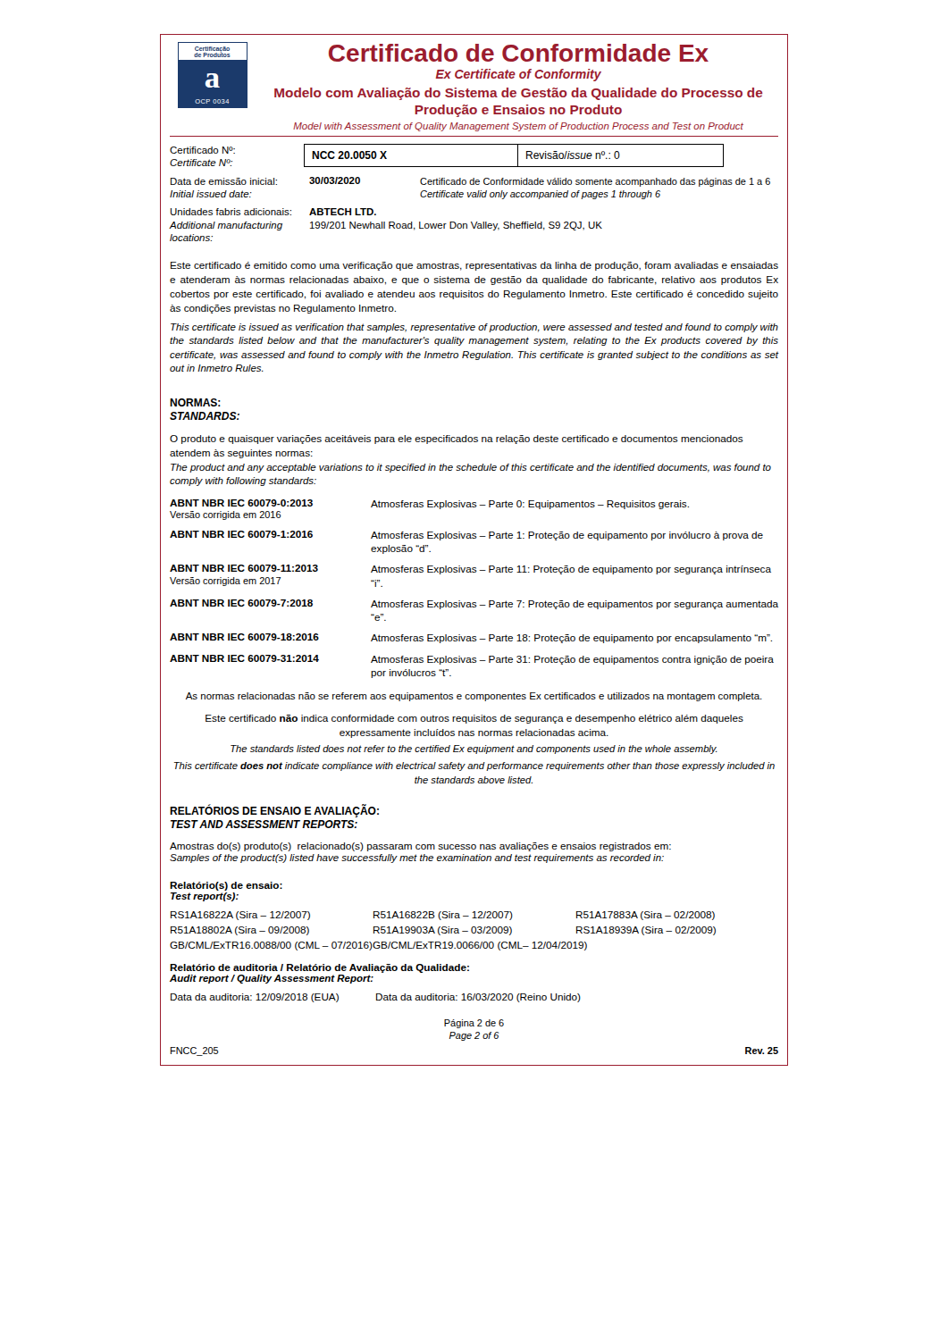Certificação
de Produtos
a
OCP 0034
Certificado de Conformidade Ex
Ex Certificate of Conformity
Modelo com Avaliação do Sistema de Gestão da Qualidade do Processo de
Produção e Ensaios no Produto
Model with Assessment of Quality Management System of Production Process and Test on Product
Certificado Nº:
Certificate Nº:
NCC 20.0050 X
Revisão/issue nº.: 0
Data de emissão inicial:
Initial issued date:
30/03/2020
Certificado de Conformidade válido somente acompanhado das páginas de 1 a 6
Certificate valid only accompanied of pages 1 through 6
Unidades fabris adicionais:
Additional manufacturing locations:
ABTECH LTD.
199/201 Newhall Road, Lower Don Valley, Sheffield, S9 2QJ, UK
Este certificado é emitido como uma verificação que amostras, representativas da linha de produção, foram avaliadas e ensaiadas e atenderam às normas relacionadas abaixo, e que o sistema de gestão da qualidade do fabricante, relativo aos produtos Ex cobertos por este certificado, foi avaliado e atendeu aos requisitos do Regulamento Inmetro. Este certificado é concedido sujeito às condições previstas no Regulamento Inmetro.
This certificate is issued as verification that samples, representative of production, were assessed and tested and found to comply with the standards listed below and that the manufacturer's quality management system, relating to the Ex products covered by this certificate, was assessed and found to comply with the Inmetro Regulation. This certificate is granted subject to the conditions as set out in Inmetro Rules.
NORMAS:
STANDARDS:
O produto e quaisquer variações aceitáveis para ele especificados na relação deste certificado e documentos mencionados atendem às seguintes normas:
The product and any acceptable variations to it specified in the schedule of this certificate and the identified documents, was found to comply with following standards:
| ABNT NBR IEC 60079-0:2013 Versão corrigida em 2016 | Atmosferas Explosivas – Parte 0: Equipamentos – Requisitos gerais. |
| ABNT NBR IEC 60079-1:2016 | Atmosferas Explosivas – Parte 1: Proteção de equipamento por invólucro à prova de explosão “d”. |
| ABNT NBR IEC 60079-11:2013 Versão corrigida em 2017 | Atmosferas Explosivas – Parte 11: Proteção de equipamento por segurança intrínseca “i”. |
| ABNT NBR IEC 60079-7:2018 | Atmosferas Explosivas – Parte 7: Proteção de equipamentos por segurança aumentada “e”. |
| ABNT NBR IEC 60079-18:2016 | Atmosferas Explosivas – Parte 18: Proteção de equipamento por encapsulamento “m”. |
| ABNT NBR IEC 60079-31:2014 | Atmosferas Explosivas – Parte 31: Proteção de equipamentos contra ignição de poeira por invólucros “t”. |
As normas relacionadas não se referem aos equipamentos e componentes Ex certificados e utilizados na montagem completa.
Este certificado não indica conformidade com outros requisitos de segurança e desempenho elétrico além daqueles expressamente incluídos nas normas relacionadas acima.
The standards listed does not refer to the certified Ex equipment and components used in the whole assembly.
This certificate does not indicate compliance with electrical safety and performance requirements other than those expressly included in the standards above listed.
RELATÓRIOS DE ENSAIO E AVALIAÇÃO:
TEST AND ASSESSMENT REPORTS:
Amostras do(s) produto(s) relacionado(s) passaram com sucesso nas avaliações e ensaios registrados em:
Samples of the product(s) listed have successfully met the examination and test requirements as recorded in:
Relatório(s) de ensaio:
Test report(s):
| RS1A16822A (Sira – 12/2007) | R51A16822B (Sira – 12/2007) | R51A17883A (Sira – 02/2008) |
| R51A18802A (Sira – 09/2008) | R51A19903A (Sira – 03/2009) | RS1A18939A (Sira – 02/2009) |
| GB/CML/ExTR16.0088/00 (CML – 07/2016) | GB/CML/ExTR19.0066/00 (CML– 12/04/2019) |
Relatório de auditoria / Relatório de Avaliação da Qualidade:
Audit report / Quality Assessment Report:
| Data da auditoria: 12/09/2018 (EUA) | Data da auditoria: 16/03/2020 (Reino Unido) |
Página 2 de 6
Page 2 of 6
FNCC_205
Rev. 25